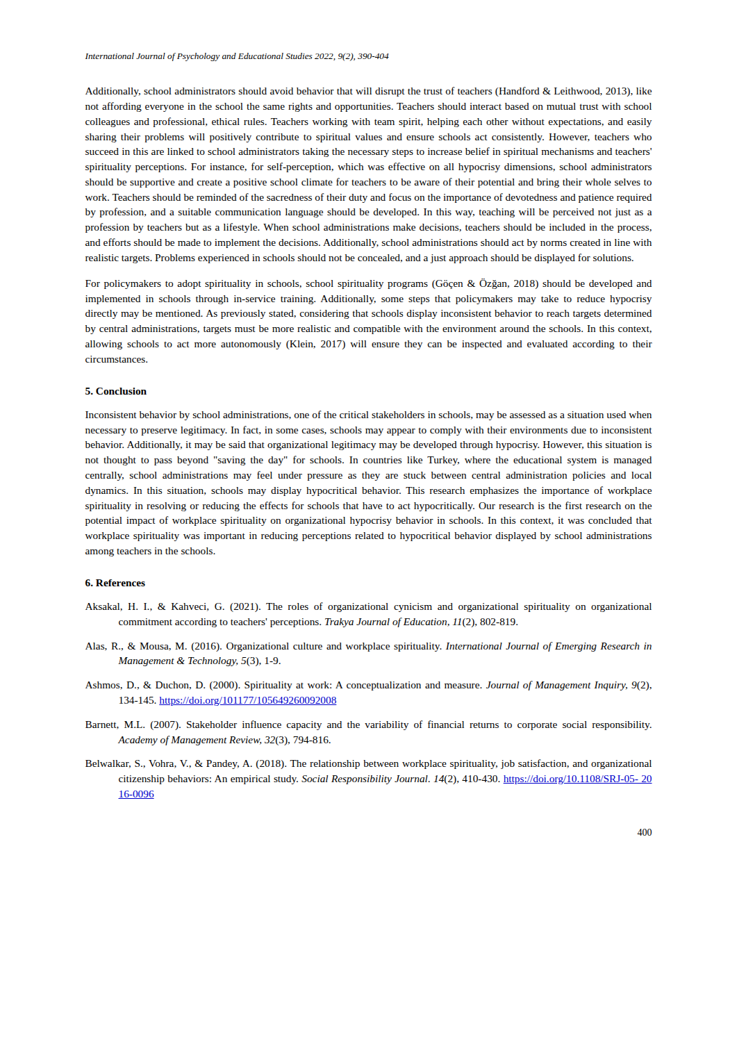International Journal of Psychology and Educational Studies 2022, 9(2), 390-404
Additionally, school administrators should avoid behavior that will disrupt the trust of teachers (Handford & Leithwood, 2013), like not affording everyone in the school the same rights and opportunities. Teachers should interact based on mutual trust with school colleagues and professional, ethical rules. Teachers working with team spirit, helping each other without expectations, and easily sharing their problems will positively contribute to spiritual values and ensure schools act consistently. However, teachers who succeed in this are linked to school administrators taking the necessary steps to increase belief in spiritual mechanisms and teachers' spirituality perceptions. For instance, for self-perception, which was effective on all hypocrisy dimensions, school administrators should be supportive and create a positive school climate for teachers to be aware of their potential and bring their whole selves to work. Teachers should be reminded of the sacredness of their duty and focus on the importance of devotedness and patience required by profession, and a suitable communication language should be developed. In this way, teaching will be perceived not just as a profession by teachers but as a lifestyle. When school administrations make decisions, teachers should be included in the process, and efforts should be made to implement the decisions. Additionally, school administrations should act by norms created in line with realistic targets. Problems experienced in schools should not be concealed, and a just approach should be displayed for solutions.
For policymakers to adopt spirituality in schools, school spirituality programs (Göçen & Özğan, 2018) should be developed and implemented in schools through in-service training. Additionally, some steps that policymakers may take to reduce hypocrisy directly may be mentioned. As previously stated, considering that schools display inconsistent behavior to reach targets determined by central administrations, targets must be more realistic and compatible with the environment around the schools. In this context, allowing schools to act more autonomously (Klein, 2017) will ensure they can be inspected and evaluated according to their circumstances.
5. Conclusion
Inconsistent behavior by school administrations, one of the critical stakeholders in schools, may be assessed as a situation used when necessary to preserve legitimacy. In fact, in some cases, schools may appear to comply with their environments due to inconsistent behavior. Additionally, it may be said that organizational legitimacy may be developed through hypocrisy. However, this situation is not thought to pass beyond "saving the day" for schools. In countries like Turkey, where the educational system is managed centrally, school administrations may feel under pressure as they are stuck between central administration policies and local dynamics. In this situation, schools may display hypocritical behavior. This research emphasizes the importance of workplace spirituality in resolving or reducing the effects for schools that have to act hypocritically. Our research is the first research on the potential impact of workplace spirituality on organizational hypocrisy behavior in schools. In this context, it was concluded that workplace spirituality was important in reducing perceptions related to hypocritical behavior displayed by school administrations among teachers in the schools.
6. References
Aksakal, H. I., & Kahveci, G. (2021). The roles of organizational cynicism and organizational spirituality on organizational commitment according to teachers' perceptions. Trakya Journal of Education, 11(2), 802-819.
Alas, R., & Mousa, M. (2016). Organizational culture and workplace spirituality. International Journal of Emerging Research in Management & Technology, 5(3), 1-9.
Ashmos, D., & Duchon, D. (2000). Spirituality at work: A conceptualization and measure. Journal of Management Inquiry, 9(2), 134-145. https://doi.org/101177/105649260092008
Barnett, M.L. (2007). Stakeholder influence capacity and the variability of financial returns to corporate social responsibility. Academy of Management Review, 32(3), 794-816.
Belwalkar, S., Vohra, V., & Pandey, A. (2018). The relationship between workplace spirituality, job satisfaction, and organizational citizenship behaviors: An empirical study. Social Responsibility Journal. 14(2), 410-430. https://doi.org/10.1108/SRJ-05- 2016-0096
400